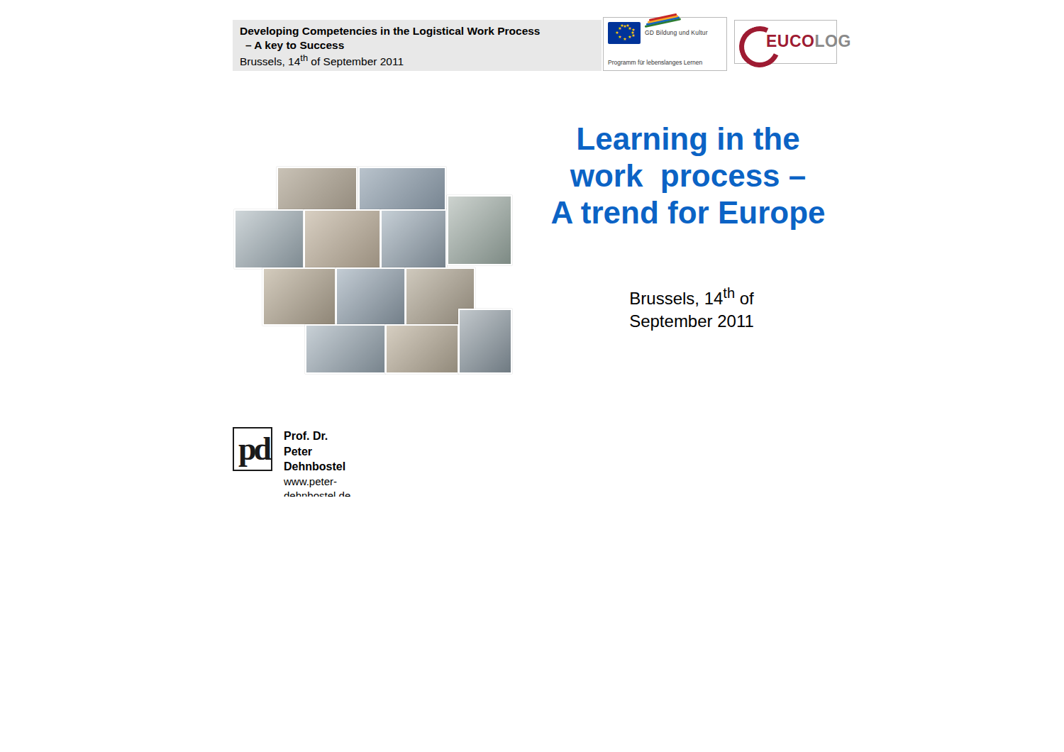Developing Competencies in the Logistical Work Process
– A key to Success
Brussels, 14th of September 2011
★ ★ ★ ★ ★ ★ ★ ★ ★ ★ ★ ★
GD Bildung und Kultur
Programm für lebenslanges Lernen
EUCO LOG
Learning in the
work process –
A trend for Europe
Brussels, 14th of
September 2011
pd
Prof. Dr. Peter Dehnbostel
www.peter-dehnbostel.de
www.hsu-hh.de/debo